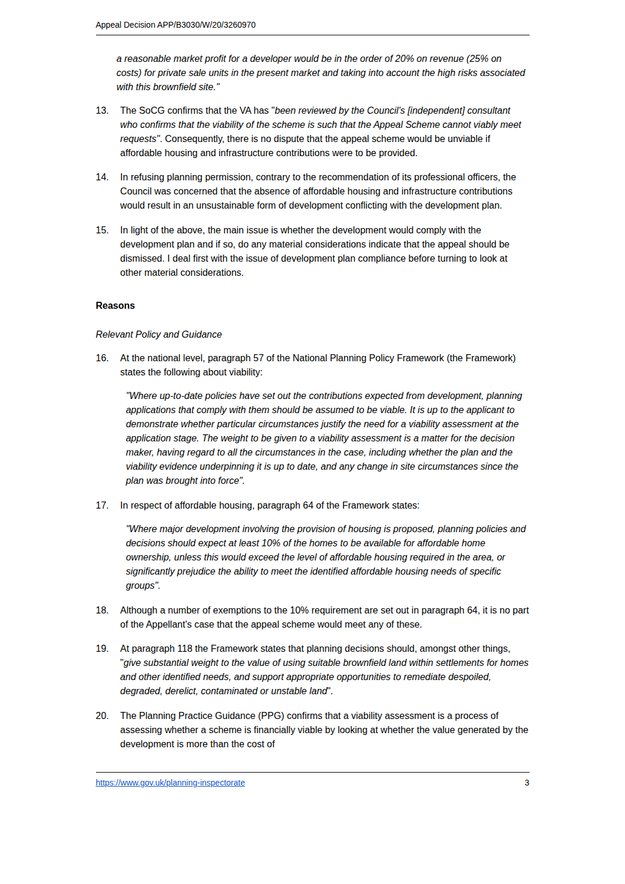Appeal Decision APP/B3030/W/20/3260970
a reasonable market profit for a developer would be in the order of 20% on revenue (25% on costs) for private sale units in the present market and taking into account the high risks associated with this brownfield site."
13. The SoCG confirms that the VA has "been reviewed by the Council's [independent] consultant who confirms that the viability of the scheme is such that the Appeal Scheme cannot viably meet requests". Consequently, there is no dispute that the appeal scheme would be unviable if affordable housing and infrastructure contributions were to be provided.
14. In refusing planning permission, contrary to the recommendation of its professional officers, the Council was concerned that the absence of affordable housing and infrastructure contributions would result in an unsustainable form of development conflicting with the development plan.
15. In light of the above, the main issue is whether the development would comply with the development plan and if so, do any material considerations indicate that the appeal should be dismissed. I deal first with the issue of development plan compliance before turning to look at other material considerations.
Reasons
Relevant Policy and Guidance
16. At the national level, paragraph 57 of the National Planning Policy Framework (the Framework) states the following about viability:
"Where up-to-date policies have set out the contributions expected from development, planning applications that comply with them should be assumed to be viable. It is up to the applicant to demonstrate whether particular circumstances justify the need for a viability assessment at the application stage. The weight to be given to a viability assessment is a matter for the decision maker, having regard to all the circumstances in the case, including whether the plan and the viability evidence underpinning it is up to date, and any change in site circumstances since the plan was brought into force".
17. In respect of affordable housing, paragraph 64 of the Framework states:
"Where major development involving the provision of housing is proposed, planning policies and decisions should expect at least 10% of the homes to be available for affordable home ownership, unless this would exceed the level of affordable housing required in the area, or significantly prejudice the ability to meet the identified affordable housing needs of specific groups".
18. Although a number of exemptions to the 10% requirement are set out in paragraph 64, it is no part of the Appellant's case that the appeal scheme would meet any of these.
19. At paragraph 118 the Framework states that planning decisions should, amongst other things, "give substantial weight to the value of using suitable brownfield land within settlements for homes and other identified needs, and support appropriate opportunities to remediate despoiled, degraded, derelict, contaminated or unstable land".
20. The Planning Practice Guidance (PPG) confirms that a viability assessment is a process of assessing whether a scheme is financially viable by looking at whether the value generated by the development is more than the cost of
https://www.gov.uk/planning-inspectorate 3